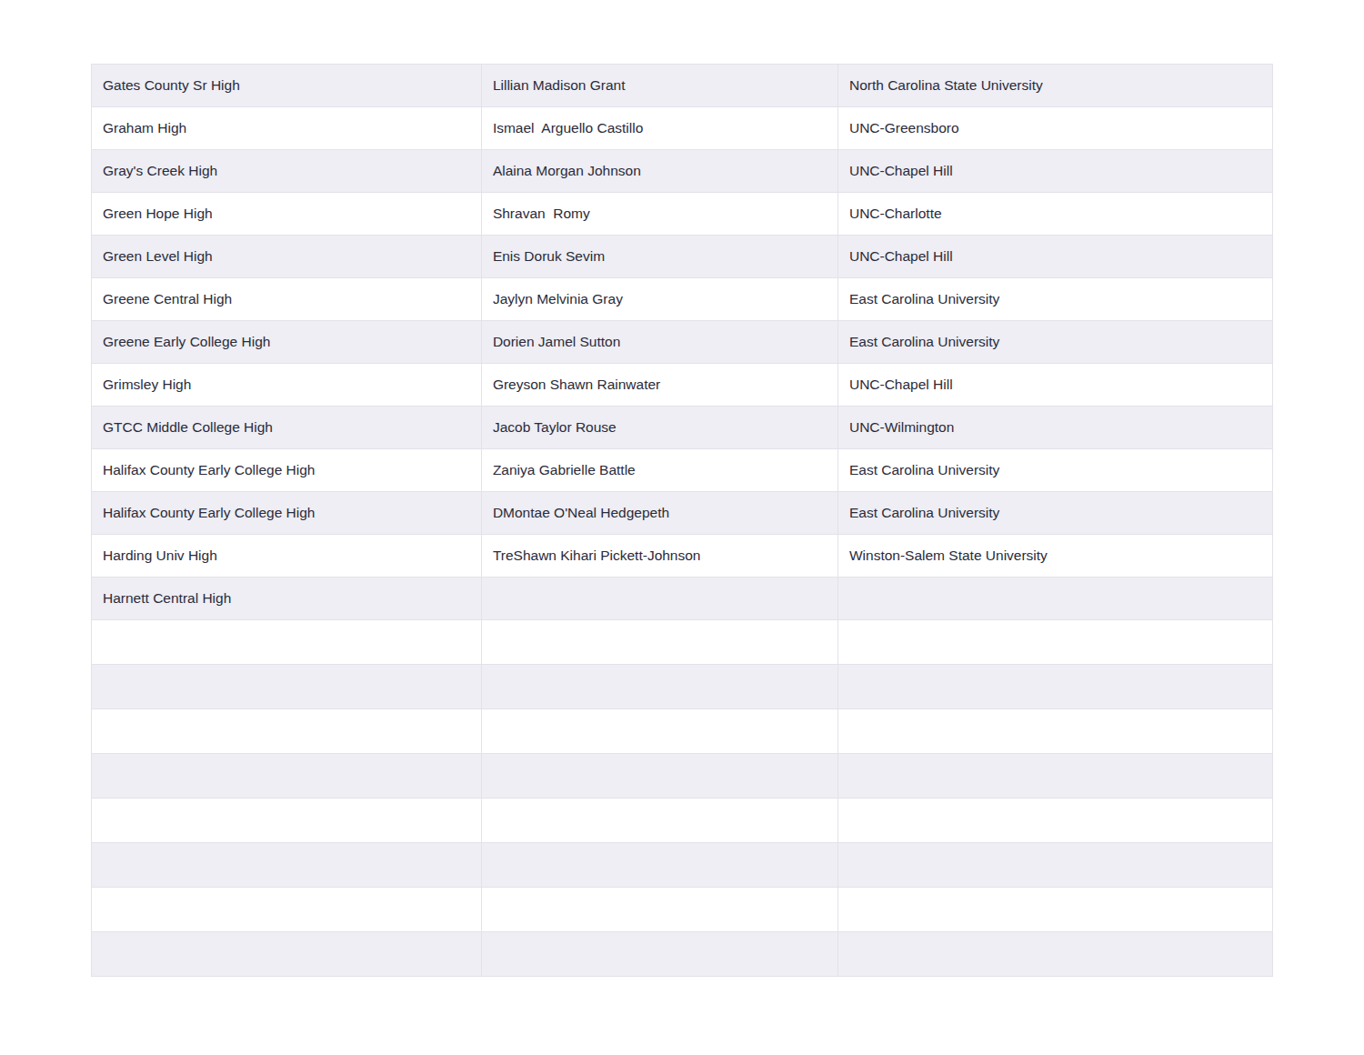| Gates County Sr High | Lillian Madison Grant | North Carolina State University |
| Graham High | Ismael Arguello Castillo | UNC-Greensboro |
| Gray's Creek High | Alaina Morgan Johnson | UNC-Chapel Hill |
| Green Hope High | Shravan Romy | UNC-Charlotte |
| Green Level High | Enis Doruk Sevim | UNC-Chapel Hill |
| Greene Central High | Jaylyn Melvinia Gray | East Carolina University |
| Greene Early College High | Dorien Jamel Sutton | East Carolina University |
| Grimsley High | Greyson Shawn Rainwater | UNC-Chapel Hill |
| GTCC Middle College High | Jacob Taylor Rouse | UNC-Wilmington |
| Halifax County Early College High | Zaniya Gabrielle Battle | East Carolina University |
| Halifax County Early College High | DMontae O'Neal Hedgepeth | East Carolina University |
| Harding Univ High | TreShawn Kihari Pickett-Johnson | Winston-Salem State University |
| Harnett Central High | | |